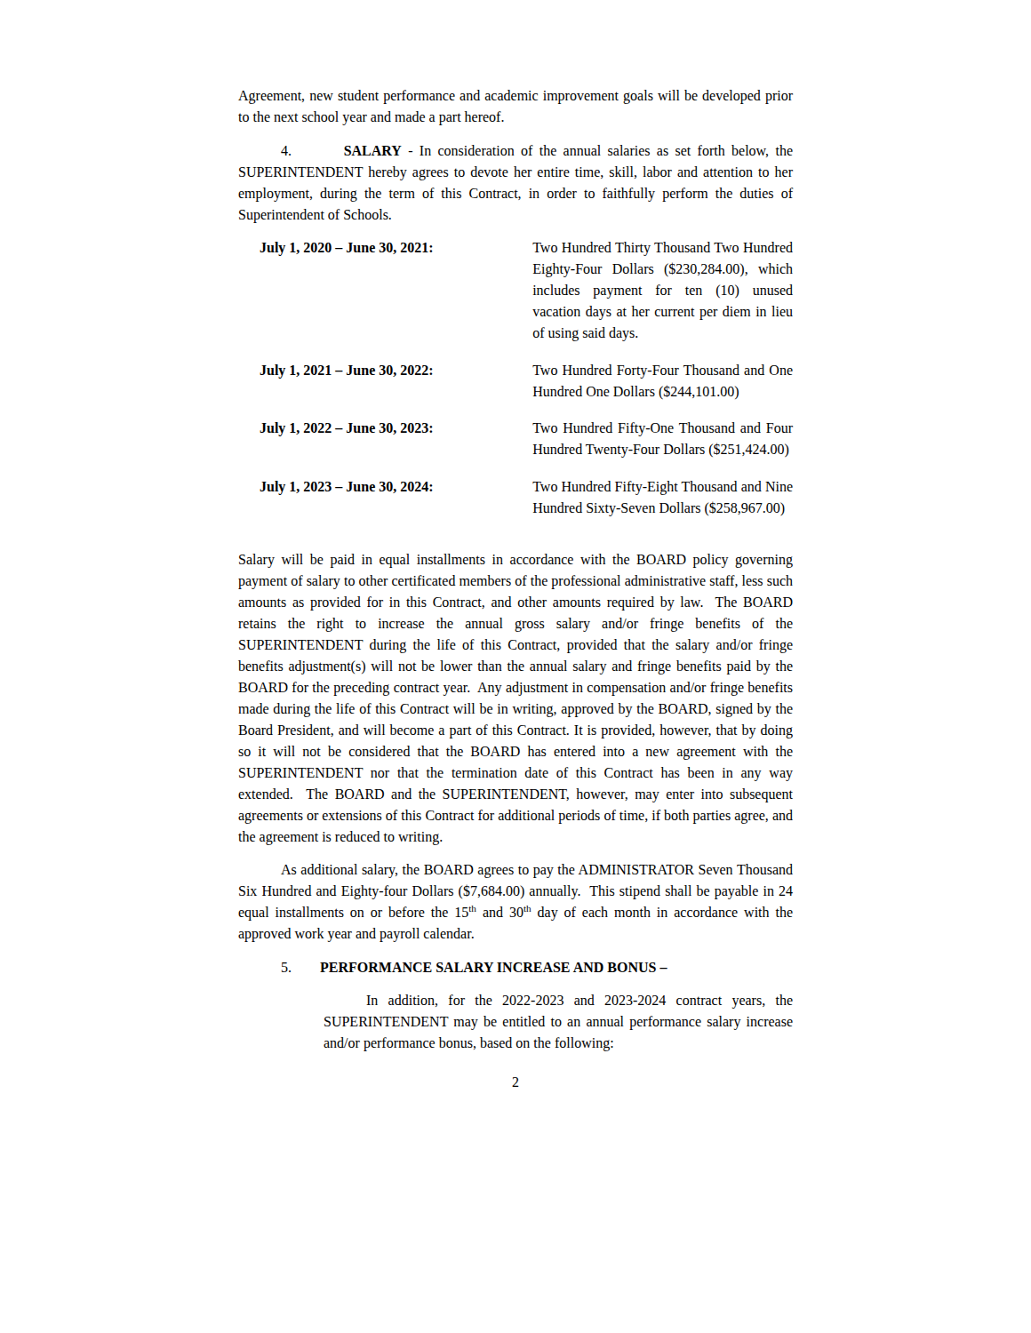Agreement, new student performance and academic improvement goals will be developed prior to the next school year and made a part hereof.
4. SALARY - In consideration of the annual salaries as set forth below, the SUPERINTENDENT hereby agrees to devote her entire time, skill, labor and attention to her employment, during the term of this Contract, in order to faithfully perform the duties of Superintendent of Schools.
| July 1, 2020 – June 30, 2021: | Two Hundred Thirty Thousand Two Hundred Eighty-Four Dollars ($230,284.00), which includes payment for ten (10) unused vacation days at her current per diem in lieu of using said days. |
| July 1, 2021 – June 30, 2022: | Two Hundred Forty-Four Thousand and One Hundred One Dollars ($244,101.00) |
| July 1, 2022 – June 30, 2023: | Two Hundred Fifty-One Thousand and Four Hundred Twenty-Four Dollars ($251,424.00) |
| July 1, 2023 – June 30, 2024: | Two Hundred Fifty-Eight Thousand and Nine Hundred Sixty-Seven Dollars ($258,967.00) |
Salary will be paid in equal installments in accordance with the BOARD policy governing payment of salary to other certificated members of the professional administrative staff, less such amounts as provided for in this Contract, and other amounts required by law. The BOARD retains the right to increase the annual gross salary and/or fringe benefits of the SUPERINTENDENT during the life of this Contract, provided that the salary and/or fringe benefits adjustment(s) will not be lower than the annual salary and fringe benefits paid by the BOARD for the preceding contract year. Any adjustment in compensation and/or fringe benefits made during the life of this Contract will be in writing, approved by the BOARD, signed by the Board President, and will become a part of this Contract. It is provided, however, that by doing so it will not be considered that the BOARD has entered into a new agreement with the SUPERINTENDENT nor that the termination date of this Contract has been in any way extended. The BOARD and the SUPERINTENDENT, however, may enter into subsequent agreements or extensions of this Contract for additional periods of time, if both parties agree, and the agreement is reduced to writing.
As additional salary, the BOARD agrees to pay the ADMINISTRATOR Seven Thousand Six Hundred and Eighty-four Dollars ($7,684.00) annually. This stipend shall be payable in 24 equal installments on or before the 15th and 30th day of each month in accordance with the approved work year and payroll calendar.
5. PERFORMANCE SALARY INCREASE AND BONUS –
In addition, for the 2022-2023 and 2023-2024 contract years, the SUPERINTENDENT may be entitled to an annual performance salary increase and/or performance bonus, based on the following:
2